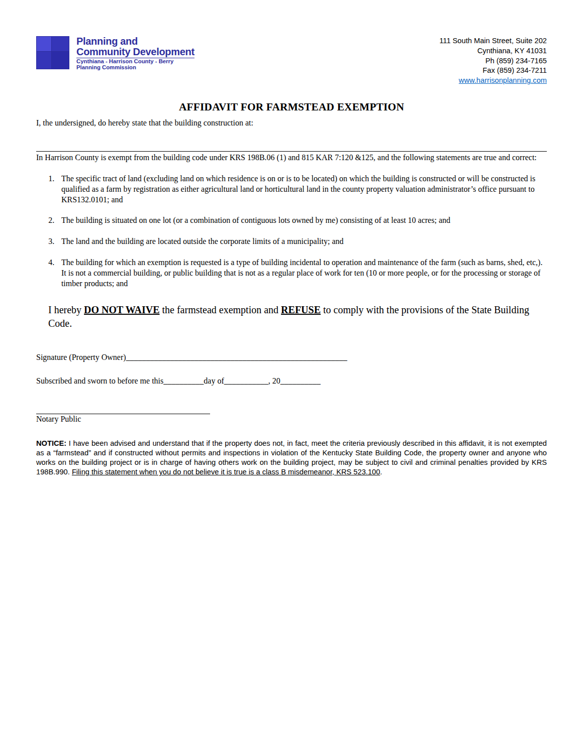Planning and
Community Development
Cynthiana - Harrison County - Berry
Planning Commission
111 South Main Street, Suite 202
Cynthiana, KY 41031
Ph (859) 234-7165
Fax (859) 234-7211
www.harrisonplanning.com
AFFIDAVIT FOR FARMSTEAD EXEMPTION
I, the undersigned, do hereby state that the building construction at:
In Harrison County is exempt from the building code under KRS 198B.06 (1) and 815 KAR 7:120 &125, and the following statements are true and correct:
The specific tract of land (excluding land on which residence is on or is to be located) on which the building is constructed or will be constructed is qualified as a farm by registration as either agricultural land or horticultural land in the county property valuation administrator’s office pursuant to KRS132.0101; and
The building is situated on one lot (or a combination of contiguous lots owned by me) consisting of at least 10 acres; and
The land and the building are located outside the corporate limits of a municipality; and
The building for which an exemption is requested is a type of building incidental to operation and maintenance of the farm (such as barns, shed, etc,). It is not a commercial building, or public building that is not as a regular place of work for ten (10 or more people, or for the processing or storage of timber products; and
I hereby DO NOT WAIVE the farmstead exemption and REFUSE to comply with the provisions of the State Building Code.
Signature (Property Owner)_______________________________________________________
Subscribed and sworn to before me this__________day of___________, 20__________
Notary Public
NOTICE: I have been advised and understand that if the property does not, in fact, meet the criteria previously described in this affidavit, it is not exempted as a “farmstead” and if constructed without permits and inspections in violation of the Kentucky State Building Code, the property owner and anyone who works on the building project or is in charge of having others work on the building project, may be subject to civil and criminal penalties provided by KRS 198B.990. Filing this statement when you do not believe it is true is a class B misdemeanor, KRS 523.100.